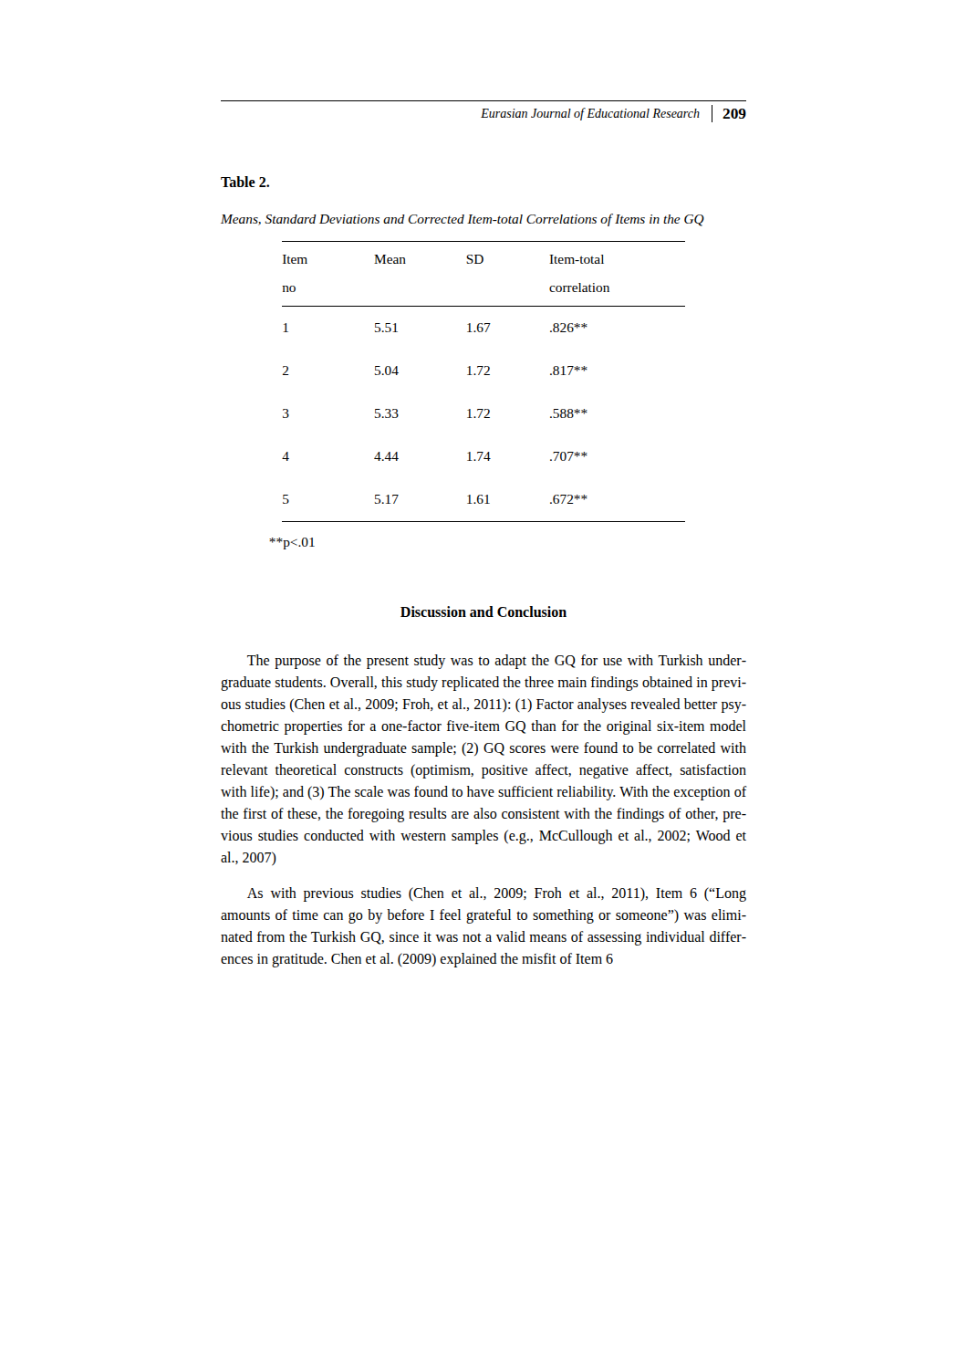Eurasian Journal of Educational Research 209
Table 2.
Means, Standard Deviations and Corrected Item-total Correlations of Items in the GQ
| Item | Mean | SD | Item-total |
| --- | --- | --- | --- |
| no | | | correlation |
| 1 | 5.51 | 1.67 | .826** |
| 2 | 5.04 | 1.72 | .817** |
| 3 | 5.33 | 1.72 | .588** |
| 4 | 4.44 | 1.74 | .707** |
| 5 | 5.17 | 1.61 | .672** |
**p<.01
Discussion and Conclusion
The purpose of the present study was to adapt the GQ for use with Turkish undergraduate students. Overall, this study replicated the three main findings obtained in previous studies (Chen et al., 2009; Froh, et al., 2011): (1) Factor analyses revealed better psychometric properties for a one-factor five-item GQ than for the original six-item model with the Turkish undergraduate sample; (2) GQ scores were found to be correlated with relevant theoretical constructs (optimism, positive affect, negative affect, satisfaction with life); and (3) The scale was found to have sufficient reliability. With the exception of the first of these, the foregoing results are also consistent with the findings of other, previous studies conducted with western samples (e.g., McCullough et al., 2002; Wood et al., 2007)
As with previous studies (Chen et al., 2009; Froh et al., 2011), Item 6 (“Long amounts of time can go by before I feel grateful to something or someone”) was eliminated from the Turkish GQ, since it was not a valid means of assessing individual differences in gratitude. Chen et al. (2009) explained the misfit of Item 6